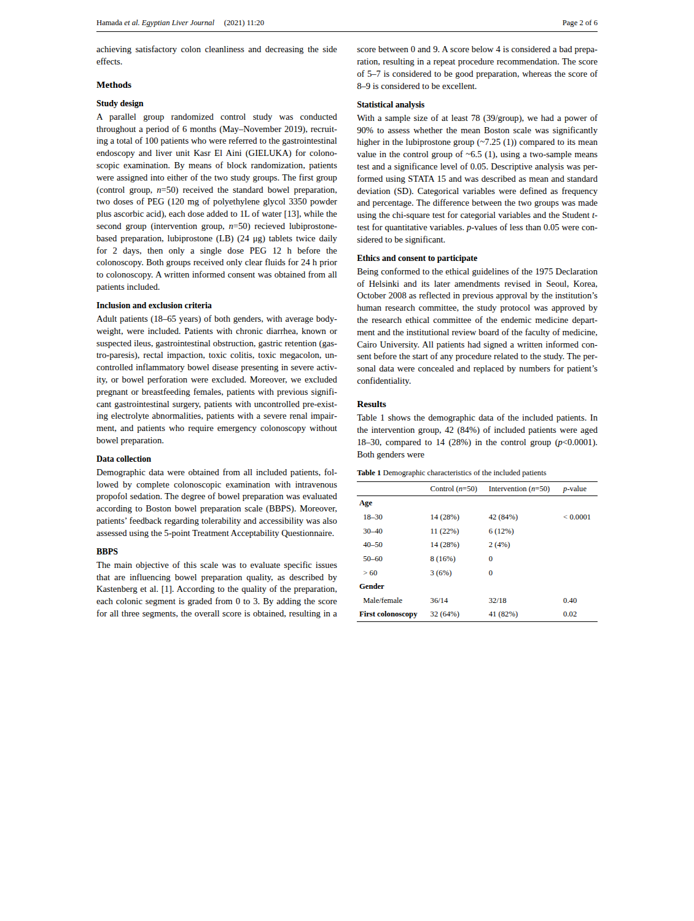Hamada et al. Egyptian Liver Journal (2021) 11:20
Page 2 of 6
achieving satisfactory colon cleanliness and decreasing the side effects.
Methods
Study design
A parallel group randomized control study was conducted throughout a period of 6 months (May–November 2019), recruiting a total of 100 patients who were referred to the gastrointestinal endoscopy and liver unit Kasr El Aini (GIELUKA) for colonoscopic examination. By means of block randomization, patients were assigned into either of the two study groups. The first group (control group, n=50) received the standard bowel preparation, two doses of PEG (120 mg of polyethylene glycol 3350 powder plus ascorbic acid), each dose added to 1L of water [13], while the second group (intervention group, n=50) recieved lubiprostone-based preparation, lubiprostone (LB) (24 μg) tablets twice daily for 2 days, then only a single dose PEG 12 h before the colonoscopy. Both groups received only clear fluids for 24 h prior to colonoscopy. A written informed consent was obtained from all patients included.
Inclusion and exclusion criteria
Adult patients (18–65 years) of both genders, with average bodyweight, were included. Patients with chronic diarrhea, known or suspected ileus, gastrointestinal obstruction, gastric retention (gastro-paresis), rectal impaction, toxic colitis, toxic megacolon, uncontrolled inflammatory bowel disease presenting in severe activity, or bowel perforation were excluded. Moreover, we excluded pregnant or breastfeeding females, patients with previous significant gastrointestinal surgery, patients with uncontrolled pre-existing electrolyte abnormalities, patients with a severe renal impairment, and patients who require emergency colonoscopy without bowel preparation.
Data collection
Demographic data were obtained from all included patients, followed by complete colonoscopic examination with intravenous propofol sedation. The degree of bowel preparation was evaluated according to Boston bowel preparation scale (BBPS). Moreover, patients’ feedback regarding tolerability and accessibility was also assessed using the 5-point Treatment Acceptability Questionnaire.
BBPS
The main objective of this scale was to evaluate specific issues that are influencing bowel preparation quality, as described by Kastenberg et al. [1]. According to the quality of the preparation, each colonic segment is graded from 0 to 3. By adding the score for all three segments, the overall score is obtained, resulting in a score between 0 and 9. A score below 4 is considered a bad preparation, resulting in a repeat procedure recommendation. The score of 5–7 is considered to be good preparation, whereas the score of 8–9 is considered to be excellent.
Statistical analysis
With a sample size of at least 78 (39/group), we had a power of 90% to assess whether the mean Boston scale was significantly higher in the lubiprostone group (~7.25 (1)) compared to its mean value in the control group of ~6.5 (1), using a two-sample means test and a significance level of 0.05. Descriptive analysis was performed using STATA 15 and was described as mean and standard deviation (SD). Categorical variables were defined as frequency and percentage. The difference between the two groups was made using the chi-square test for categorial variables and the Student t-test for quantitative variables. p-values of less than 0.05 were considered to be significant.
Ethics and consent to participate
Being conformed to the ethical guidelines of the 1975 Declaration of Helsinki and its later amendments revised in Seoul, Korea, October 2008 as reflected in previous approval by the institution’s human research committee, the study protocol was approved by the research ethical committee of the endemic medicine department and the institutional review board of the faculty of medicine, Cairo University. All patients had signed a written informed consent before the start of any procedure related to the study. The personal data were concealed and replaced by numbers for patient’s confidentiality.
Results
Table 1 shows the demographic data of the included patients. In the intervention group, 42 (84%) of included patients were aged 18–30, compared to 14 (28%) in the control group (p<0.0001). Both genders were
Table 1 Demographic characteristics of the included patients
| | Control ( n =50) | Intervention ( n =50) | p -value |
| --- | --- | --- | --- |
| Age |
| 18–30 | 14 (28%) | 42 (84%) | < 0.0001 |
| 30–40 | 11 (22%) | 6 (12%) | |
| 40–50 | 14 (28%) | 2 (4%) | |
| 50–60 | 8 (16%) | 0 | |
| > 60 | 3 (6%) | 0 | |
| Gender |
| Male/female | 36/14 | 32/18 | 0.40 |
| First colonoscopy | 32 (64%) | 41 (82%) | 0.02 |